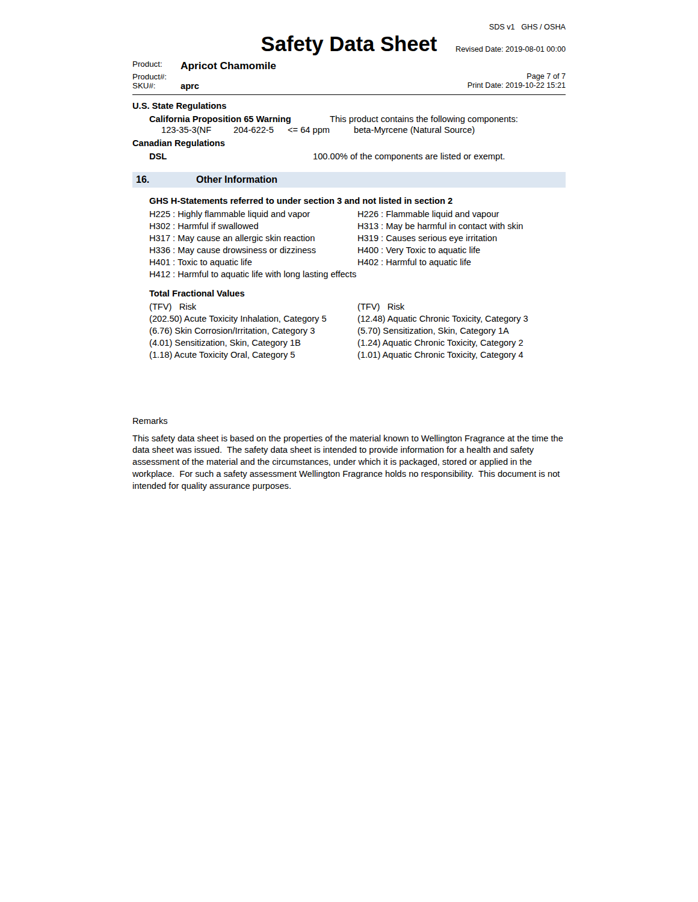SDS v1 GHS / OSHA
Safety Data Sheet
Revised Date: 2019-08-01 00:00
| Product: | Apricot Chamomile | |
| Product#: | | Page 7 of 7 |
| SKU#: | aprc | Print Date: 2019-10-22 15:21 |
U.S. State Regulations
California Proposition 65 Warning
This product contains the following components:
123-35-3(NF
204-622-5
<= 64 ppm
beta-Myrcene (Natural Source)
Canadian Regulations
DSL
100.00% of the components are listed or exempt.
16. Other Information
GHS H-Statements referred to under section 3 and not listed in section 2
H225 : Highly flammable liquid and vapor
H302 : Harmful if swallowed
H317 : May cause an allergic skin reaction
H336 : May cause drowsiness or dizziness
H401 : Toxic to aquatic life
H412 : Harmful to aquatic life with long lasting effects
H226 : Flammable liquid and vapour
H313 : May be harmful in contact with skin
H319 : Causes serious eye irritation
H400 : Very Toxic to aquatic life
H402 : Harmful to aquatic life
Total Fractional Values
(TFV) Risk
(202.50) Acute Toxicity Inhalation, Category 5
(6.76) Skin Corrosion/Irritation, Category 3
(4.01) Sensitization, Skin, Category 1B
(1.18) Acute Toxicity Oral, Category 5
(TFV) Risk
(12.48) Aquatic Chronic Toxicity, Category 3
(5.70) Sensitization, Skin, Category 1A
(1.24) Aquatic Chronic Toxicity, Category 2
(1.01) Aquatic Chronic Toxicity, Category 4
Remarks
This safety data sheet is based on the properties of the material known to Wellington Fragrance at the time the data sheet was issued. The safety data sheet is intended to provide information for a health and safety assessment of the material and the circumstances, under which it is packaged, stored or applied in the workplace. For such a safety assessment Wellington Fragrance holds no responsibility. This document is not intended for quality assurance purposes.